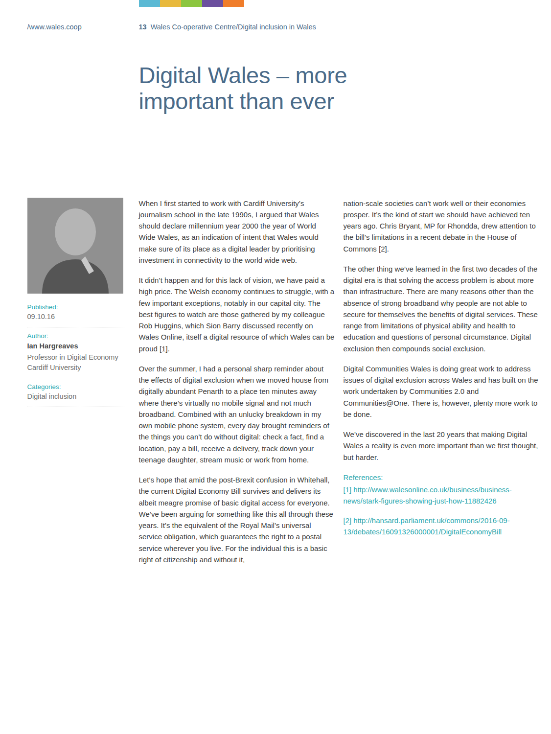/www.wales.coop 13 Wales Co-operative Centre/Digital inclusion in Wales
Digital Wales – more important than ever
Published:
09.10.16
Author:
Ian Hargreaves
Professor in Digital Economy
Cardiff University
Categories:
Digital inclusion
When I first started to work with Cardiff University’s journalism school in the late 1990s, I argued that Wales should declare millennium year 2000 the year of World Wide Wales, as an indication of intent that Wales would make sure of its place as a digital leader by prioritising investment in connectivity to the world wide web.
It didn’t happen and for this lack of vision, we have paid a high price. The Welsh economy continues to struggle, with a few important exceptions, notably in our capital city. The best figures to watch are those gathered by my colleague Rob Huggins, which Sion Barry discussed recently on Wales Online, itself a digital resource of which Wales can be proud [1].
Over the summer, I had a personal sharp reminder about the effects of digital exclusion when we moved house from digitally abundant Penarth to a place ten minutes away where there’s virtually no mobile signal and not much broadband. Combined with an unlucky breakdown in my own mobile phone system, every day brought reminders of the things you can’t do without digital: check a fact, find a location, pay a bill, receive a delivery, track down your teenage daughter, stream music or work from home.
Let’s hope that amid the post-Brexit confusion in Whitehall, the current Digital Economy Bill survives and delivers its albeit meagre promise of basic digital access for everyone. We’ve been arguing for something like this all through these years. It’s the equivalent of the Royal Mail’s universal service obligation, which guarantees the right to a postal service wherever you live. For the individual this is a basic right of citizenship and without it,
nation-scale societies can’t work well or their economies prosper. It’s the kind of start we should have achieved ten years ago. Chris Bryant, MP for Rhondda, drew attention to the bill’s limitations in a recent debate in the House of Commons [2].
The other thing we’ve learned in the first two decades of the digital era is that solving the access problem is about more than infrastructure. There are many reasons other than the absence of strong broadband why people are not able to secure for themselves the benefits of digital services. These range from limitations of physical ability and health to education and questions of personal circumstance. Digital exclusion then compounds social exclusion.
Digital Communities Wales is doing great work to address issues of digital exclusion across Wales and has built on the work undertaken by Communities 2.0 and Communities@One. There is, however, plenty more work to be done.
We’ve discovered in the last 20 years that making Digital Wales a reality is even more important than we first thought, but harder.
References:
[1] http://www.walesonline.co.uk/business/business-news/stark-figures-showing-just-how-11882426
[2] http://hansard.parliament.uk/commons/2016-09-13/debates/16091326000001/DigitalEconomyBill